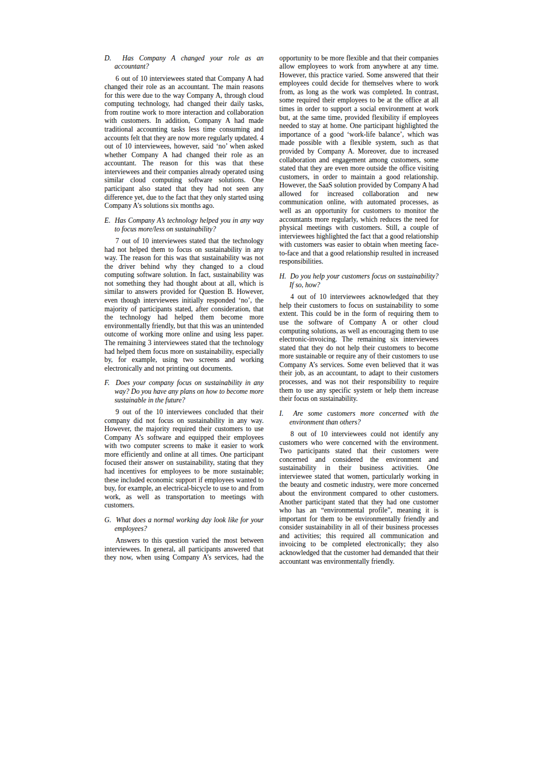D. Has Company A changed your role as an accountant?
6 out of 10 interviewees stated that Company A had changed their role as an accountant. The main reasons for this were due to the way Company A, through cloud computing technology, had changed their daily tasks, from routine work to more interaction and collaboration with customers. In addition, Company A had made traditional accounting tasks less time consuming and accounts felt that they are now more regularly updated. 4 out of 10 interviewees, however, said ‘no’ when asked whether Company A had changed their role as an accountant. The reason for this was that these interviewees and their companies already operated using similar cloud computing software solutions. One participant also stated that they had not seen any difference yet, due to the fact that they only started using Company A’s solutions six months ago.
E. Has Company A’s technology helped you in any way to focus more/less on sustainability?
7 out of 10 interviewees stated that the technology had not helped them to focus on sustainability in any way. The reason for this was that sustainability was not the driver behind why they changed to a cloud computing software solution. In fact, sustainability was not something they had thought about at all, which is similar to answers provided for Question B. However, even though interviewees initially responded ‘no’, the majority of participants stated, after consideration, that the technology had helped them become more environmentally friendly, but that this was an unintended outcome of working more online and using less paper. The remaining 3 interviewees stated that the technology had helped them focus more on sustainability, especially by, for example, using two screens and working electronically and not printing out documents.
F. Does your company focus on sustainability in any way? Do you have any plans on how to become more sustainable in the future?
9 out of the 10 interviewees concluded that their company did not focus on sustainability in any way. However, the majority required their customers to use Company A’s software and equipped their employees with two computer screens to make it easier to work more efficiently and online at all times. One participant focused their answer on sustainability, stating that they had incentives for employees to be more sustainable; these included economic support if employees wanted to buy, for example, an electrical-bicycle to use to and from work, as well as transportation to meetings with customers.
G. What does a normal working day look like for your employees?
Answers to this question varied the most between interviewees. In general, all participants answered that they now, when using Company A’s services, had the opportunity to be more flexible and that their companies allow employees to work from anywhere at any time. However, this practice varied. Some answered that their employees could decide for themselves where to work from, as long as the work was completed. In contrast, some required their employees to be at the office at all times in order to support a social environment at work but, at the same time, provided flexibility if employees needed to stay at home. One participant highlighted the importance of a good ‘work-life balance’, which was made possible with a flexible system, such as that provided by Company A. Moreover, due to increased collaboration and engagement among customers, some stated that they are even more outside the office visiting customers, in order to maintain a good relationship. However, the SaaS solution provided by Company A had allowed for increased collaboration and new communication online, with automated processes, as well as an opportunity for customers to monitor the accountants more regularly, which reduces the need for physical meetings with customers. Still, a couple of interviewees highlighted the fact that a good relationship with customers was easier to obtain when meeting face-to-face and that a good relationship resulted in increased responsibilities.
H. Do you help your customers focus on sustainability? If so, how?
4 out of 10 interviewees acknowledged that they help their customers to focus on sustainability to some extent. This could be in the form of requiring them to use the software of Company A or other cloud computing solutions, as well as encouraging them to use electronic-invoicing. The remaining six interviewees stated that they do not help their customers to become more sustainable or require any of their customers to use Company A’s services. Some even believed that it was their job, as an accountant, to adapt to their customers processes, and was not their responsibility to require them to use any specific system or help them increase their focus on sustainability.
I. Are some customers more concerned with the environment than others?
8 out of 10 interviewees could not identify any customers who were concerned with the environment. Two participants stated that their customers were concerned and considered the environment and sustainability in their business activities. One interviewee stated that women, particularly working in the beauty and cosmetic industry, were more concerned about the environment compared to other customers. Another participant stated that they had one customer who has an “environmental profile”, meaning it is important for them to be environmentally friendly and consider sustainability in all of their business processes and activities; this required all communication and invoicing to be completed electronically; they also acknowledged that the customer had demanded that their accountant was environmentally friendly.